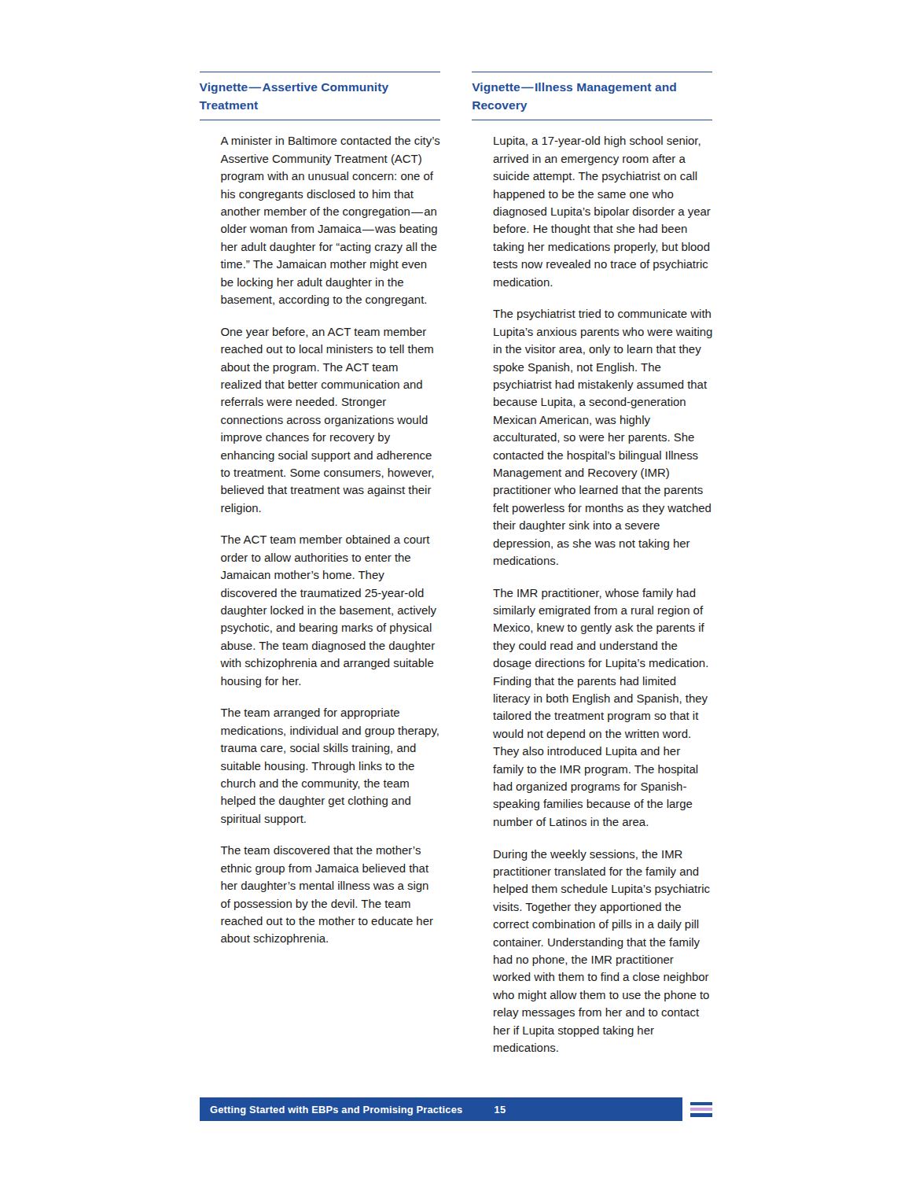Vignette — Assertive Community Treatment
A minister in Baltimore contacted the city’s Assertive Community Treatment (ACT) program with an unusual concern: one of his congregants disclosed to him that another member of the congregation — an older woman from Jamaica — was beating her adult daughter for “acting crazy all the time.” The Jamaican mother might even be locking her adult daughter in the basement, according to the congregant.
One year before, an ACT team member reached out to local ministers to tell them about the program. The ACT team realized that better communication and referrals were needed. Stronger connections across organizations would improve chances for recovery by enhancing social support and adherence to treatment. Some consumers, however, believed that treatment was against their religion.
The ACT team member obtained a court order to allow authorities to enter the Jamaican mother’s home. They discovered the traumatized 25-year-old daughter locked in the basement, actively psychotic, and bearing marks of physical abuse. The team diagnosed the daughter with schizophrenia and arranged suitable housing for her.
The team arranged for appropriate medications, individual and group therapy, trauma care, social skills training, and suitable housing. Through links to the church and the community, the team helped the daughter get clothing and spiritual support.
The team discovered that the mother’s ethnic group from Jamaica believed that her daughter’s mental illness was a sign of possession by the devil. The team reached out to the mother to educate her about schizophrenia.
Vignette — Illness Management and Recovery
Lupita, a 17-year-old high school senior, arrived in an emergency room after a suicide attempt. The psychiatrist on call happened to be the same one who diagnosed Lupita’s bipolar disorder a year before. He thought that she had been taking her medications properly, but blood tests now revealed no trace of psychiatric medication.
The psychiatrist tried to communicate with Lupita’s anxious parents who were waiting in the visitor area, only to learn that they spoke Spanish, not English. The psychiatrist had mistakenly assumed that because Lupita, a second-generation Mexican American, was highly acculturated, so were her parents. She contacted the hospital’s bilingual Illness Management and Recovery (IMR) practitioner who learned that the parents felt powerless for months as they watched their daughter sink into a severe depression, as she was not taking her medications.
The IMR practitioner, whose family had similarly emigrated from a rural region of Mexico, knew to gently ask the parents if they could read and understand the dosage directions for Lupita’s medication. Finding that the parents had limited literacy in both English and Spanish, they tailored the treatment program so that it would not depend on the written word. They also introduced Lupita and her family to the IMR program. The hospital had organized programs for Spanish-speaking families because of the large number of Latinos in the area.
During the weekly sessions, the IMR practitioner translated for the family and helped them schedule Lupita’s psychiatric visits. Together they apportioned the correct combination of pills in a daily pill container. Understanding that the family had no phone, the IMR practitioner worked with them to find a close neighbor who might allow them to use the phone to relay messages from her and to contact her if Lupita stopped taking her medications.
Getting Started with EBPs and Promising Practices 15